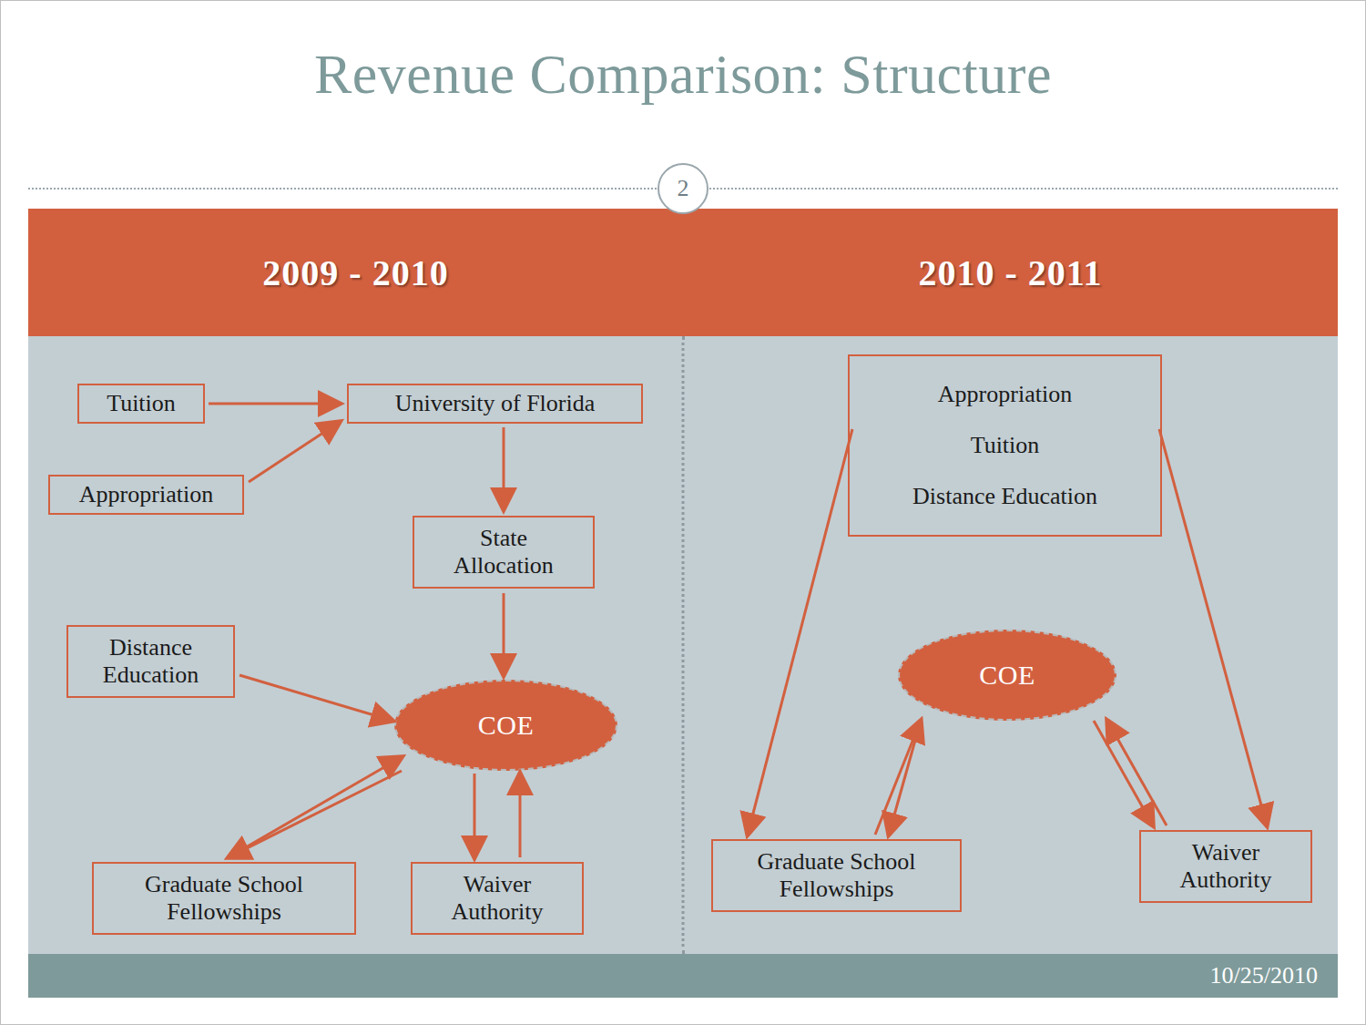Revenue Comparison: Structure
2
2009 - 2010
2010 - 2011
Tuition
Appropriation
University of Florida
State
Allocation
Distance
Education
COE
Graduate School
Fellowships
Waiver
Authority
Appropriation
Tuition
Distance Education
COE
Graduate School
Fellowships
Waiver
Authority
10/25/2010